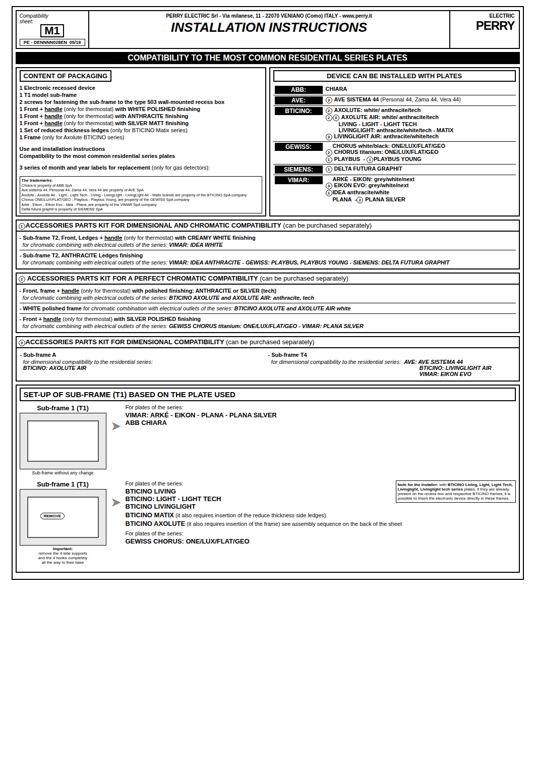Compatibility
sheet:
M1
PE - DENNNN028EN 05/19
PERRY ELECTRIC Srl - Via milanese, 11 - 22070 VENIANO (Como) ITALY - www.perry.it
INSTALLATION INSTRUCTIONS
ELECTRIC
PERRY
COMPATIBILITY TO THE MOST COMMON RESIDENTIAL SERIES PLATES
CONTENT OF PACKAGING
1 Electronic recessed device
1 T1 model sub-frame
2 screws for fastening the sub-frame to the type 503 wall-mounted recess box
1 Front + handle (only for thermostat) with WHITE POLISHED finishing
1 Front + handle (only for thermostat) with ANTHRACITE finishing
1 Front + handle (only for thermostat) with SILVER MATT finishing
1 Set of reduced thickness ledges (only for BTICINO Matix series)
1 Frame (only for Axolute BTICINO series)
Use and installation instructions
Compatibility to the most common residential series plates
3 series of month and year labels for replacement (only for gas detectors):
The trademarks:
Chiara is property of ABB SpA
Ave sistema 44, Personal 44, Zama 44, Vera 44 are property of AVE SpA
Axolute - Axolute Air - Light - Light Tech - Living - LivingLight - LivingLight Air - Matix brands are property of the BTICINO SpA company
Chorus ONE/LUX/FLAT/GEO - Playbus - Playbus Young, are property of the GEWISS SpA company
Arké - Eikon - Eikon Evo - Idea - Plana, are property of the VIMAR SpA company
Delta futura graphit is property of SIEMENS SpA
DEVICE CAN BE INSTALLED WITH PLATES
| ABB: | CHIARA |
| AVE: | 3 AVE SISTEMA 44 (Personal 44, Zama 44, Vera 44) |
| BTICINO: | 2 AXOLUTE: white/ anthracite/tech 2 3 AXOLUTE AIR: white/ anthracite/tech LIVING - LIGHT - LIGHT TECH LIVINGLIGHT: anthracite/white/tech - MATIX 3 LIVINGLIGHT AIR: anthracite/white/tech |
| GEWISS: | CHORUS white/black: ONE/LUX/FLAT/GEO 2 CHORUS titanium: ONE/LUX/FLAT/GEO 1 PLAYBUS - 1 PLAYBUS YOUNG |
| SIEMENS: | 1 DELTA FUTURA GRAPHIT |
| VIMAR: | ARKÉ - EIKON: grey/white/next 3 EIKON EVO: grey/white/next 1 IDEA anthracite/white PLANA - 2 PLANA SILVER |
1 ACCESSORIES PARTS KIT FOR DIMENSIONAL AND CHROMATIC COMPATIBILITY (can be purchased separately)
- Sub-frame T2, Front, Ledges + handle (only for thermostat) with CREAMY WHITE finishing
for chromatic combining with electrical outlets of the series: VIMAR: IDEA WHITE
- Sub-frame T2, ANTHRACITE Ledges finishing
for chromatic combining with electrical outlets of the series: VIMAR: IDEA ANTHRACITE - GEWISS: PLAYBUS, PLAYBUS YOUNG - SIEMENS: DELTA FUTURA GRAPHIT
2 ACCESSORIES PARTS KIT FOR A PERFECT CHROMATIC COMPATIBILITY (can be purchased separately)
- Front, frame + handle (only for thermostat) with polished finishing: ANTHRACITE or SILVER (tech)
for chromatic combining with electrical outlets of the series: BTICINO AXOLUTE and AXOLUTE AIR: anthracite, tech
- WHITE polished frame for chromatic combination with electrical outlets of the series: BTICINO AXOLUTE and AXOLUTE AIR white
- Front + handle (only for thermostat) with SILVER POLISHED finishing
for chromatic combining with electrical outlets of the series: GEWISS CHORUS titanium: ONE/LUX/FLAT/GEO - VIMAR: PLANA SILVER
3 ACCESSORIES PARTS KIT FOR DIMENSIONAL COMPATIBILITY (can be purchased separately)
| - Sub-frame A for dimensional compatibility to the residential series: BTICINO: AXOLUTE AIR | - Sub-frame T4 for dimensional compatibility to the residential series: AVE: AVE SISTEMA 44 BTICINO: LIVINGLIGHT AIR VIMAR: EIKON EVO |
SET-UP OF SUB-FRAME (T1) BASED ON THE PLATE USED
Sub-frame 1 (T1)
Sub-frame without any change
➤
For plates of the series:
VIMAR: ARKÉ - EIKON - PLANA - PLANA SILVER
ABB CHIARA
Sub-frame 1 (T1)
REMOVE
Important:
remove the 4 side supports
and the 4 hooks completely
all the way to their base
➤
Note for the installer: with BTICINO Living, Light, Light Tech, Livinglight, Livinglight tech series plates, if they are already present on the recess box and respective BTICINO frames, it is possible to insert the electronic device directly in these frames.
For plates of the series:
BTICINO LIVING
BTICINO: LIGHT - LIGHT TECH
BTICINO LIVINGLIGHT
BTICINO MATIX (it also requires insertion of the reduce thickness side ledges)
BTICINO AXOLUTE (it also requires insertion of the frame) see assembly sequence on the back of the sheet
For plates of the series:
GEWISS CHORUS: ONE/LUX/FLAT/GEO